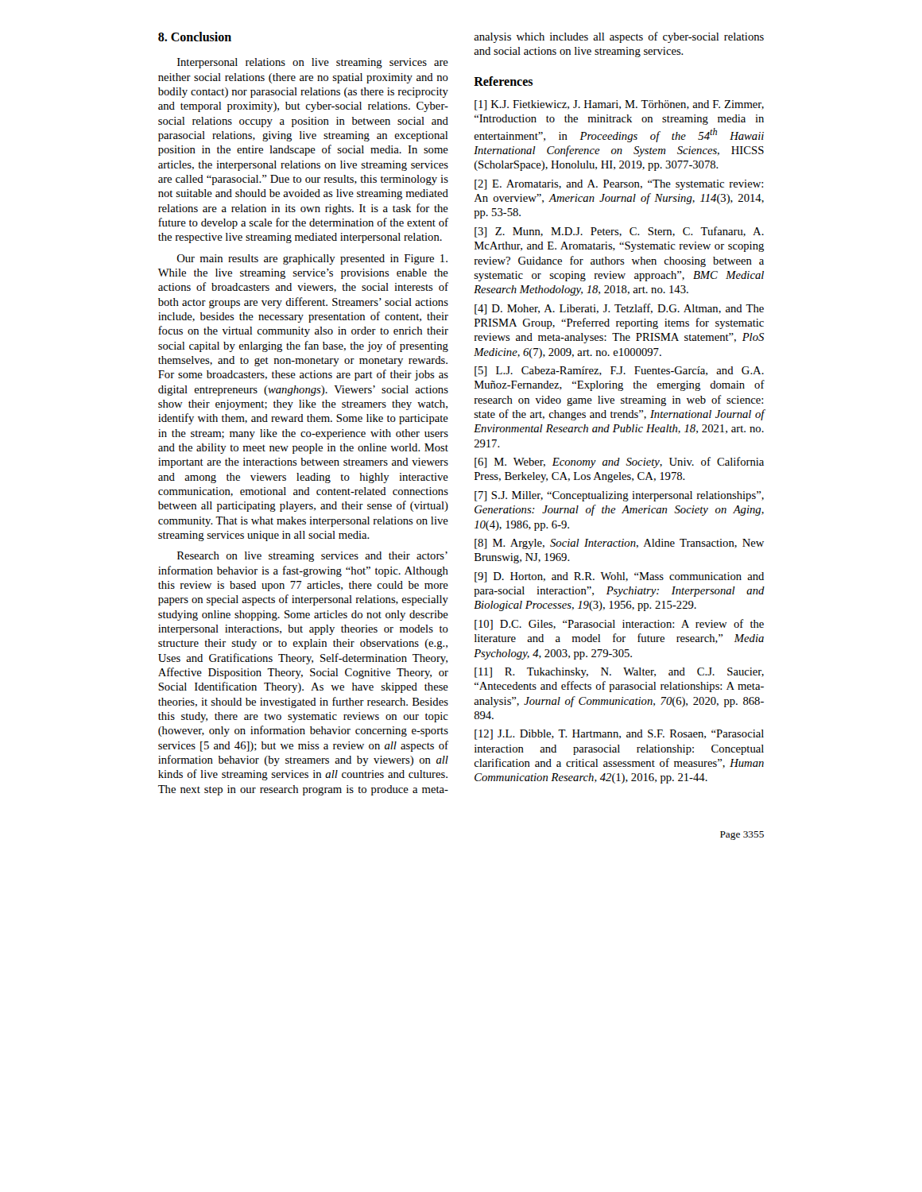8. Conclusion
Interpersonal relations on live streaming services are neither social relations (there are no spatial proximity and no bodily contact) nor parasocial relations (as there is reciprocity and temporal proximity), but cyber-social relations. Cyber-social relations occupy a position in between social and parasocial relations, giving live streaming an exceptional position in the entire landscape of social media. In some articles, the interpersonal relations on live streaming services are called “parasocial.” Due to our results, this terminology is not suitable and should be avoided as live streaming mediated relations are a relation in its own rights. It is a task for the future to develop a scale for the determination of the extent of the respective live streaming mediated interpersonal relation.
Our main results are graphically presented in Figure 1. While the live streaming service’s provisions enable the actions of broadcasters and viewers, the social interests of both actor groups are very different. Streamers’ social actions include, besides the necessary presentation of content, their focus on the virtual community also in order to enrich their social capital by enlarging the fan base, the joy of presenting themselves, and to get non-monetary or monetary rewards. For some broadcasters, these actions are part of their jobs as digital entrepreneurs (wanghongs). Viewers’ social actions show their enjoyment; they like the streamers they watch, identify with them, and reward them. Some like to participate in the stream; many like the co-experience with other users and the ability to meet new people in the online world. Most important are the interactions between streamers and viewers and among the viewers leading to highly interactive communication, emotional and content-related connections between all participating players, and their sense of (virtual) community. That is what makes interpersonal relations on live streaming services unique in all social media.
Research on live streaming services and their actors’ information behavior is a fast-growing “hot” topic. Although this review is based upon 77 articles, there could be more papers on special aspects of interpersonal relations, especially studying online shopping. Some articles do not only describe interpersonal interactions, but apply theories or models to structure their study or to explain their observations (e.g., Uses and Gratifications Theory, Self-determination Theory, Affective Disposition Theory, Social Cognitive Theory, or Social Identification Theory). As we have skipped these theories, it should be investigated in further research. Besides this study, there are two systematic reviews on our topic (however, only on information behavior concerning e-sports services [5 and 46]); but we miss a review on all aspects of information behavior (by streamers and by viewers) on all kinds of live streaming services in all countries and cultures. The next step in our research program is to produce a meta-analysis which includes all aspects of cyber-social relations and social actions on live streaming services.
References
[1] K.J. Fietkiewicz, J. Hamari, M. Törhönen, and F. Zimmer, “Introduction to the minitrack on streaming media in entertainment”, in Proceedings of the 54th Hawaii International Conference on System Sciences, HICSS (ScholarSpace), Honolulu, HI, 2019, pp. 3077-3078.
[2] E. Aromataris, and A. Pearson, “The systematic review: An overview”, American Journal of Nursing, 114(3), 2014, pp. 53-58.
[3] Z. Munn, M.D.J. Peters, C. Stern, C. Tufanaru, A. McArthur, and E. Aromataris, “Systematic review or scoping review? Guidance for authors when choosing between a systematic or scoping review approach”, BMC Medical Research Methodology, 18, 2018, art. no. 143.
[4] D. Moher, A. Liberati, J. Tetzlaff, D.G. Altman, and The PRISMA Group, “Preferred reporting items for systematic reviews and meta-analyses: The PRISMA statement”, PloS Medicine, 6(7), 2009, art. no. e1000097.
[5] L.J. Cabeza-Ramírez, F.J. Fuentes-García, and G.A. Muñoz-Fernandez, “Exploring the emerging domain of research on video game live streaming in web of science: state of the art, changes and trends”, International Journal of Environmental Research and Public Health, 18, 2021, art. no. 2917.
[6] M. Weber, Economy and Society, Univ. of California Press, Berkeley, CA, Los Angeles, CA, 1978.
[7] S.J. Miller, “Conceptualizing interpersonal relationships”, Generations: Journal of the American Society on Aging, 10(4), 1986, pp. 6-9.
[8] M. Argyle, Social Interaction, Aldine Transaction, New Brunswig, NJ, 1969.
[9] D. Horton, and R.R. Wohl, “Mass communication and para-social interaction”, Psychiatry: Interpersonal and Biological Processes, 19(3), 1956, pp. 215-229.
[10] D.C. Giles, “Parasocial interaction: A review of the literature and a model for future research,” Media Psychology, 4, 2003, pp. 279-305.
[11] R. Tukachinsky, N. Walter, and C.J. Saucier, “Antecedents and effects of parasocial relationships: A meta-analysis”, Journal of Communication, 70(6), 2020, pp. 868-894.
[12] J.L. Dibble, T. Hartmann, and S.F. Rosaen, “Parasocial interaction and parasocial relationship: Conceptual clarification and a critical assessment of measures”, Human Communication Research, 42(1), 2016, pp. 21-44.
Page 3355